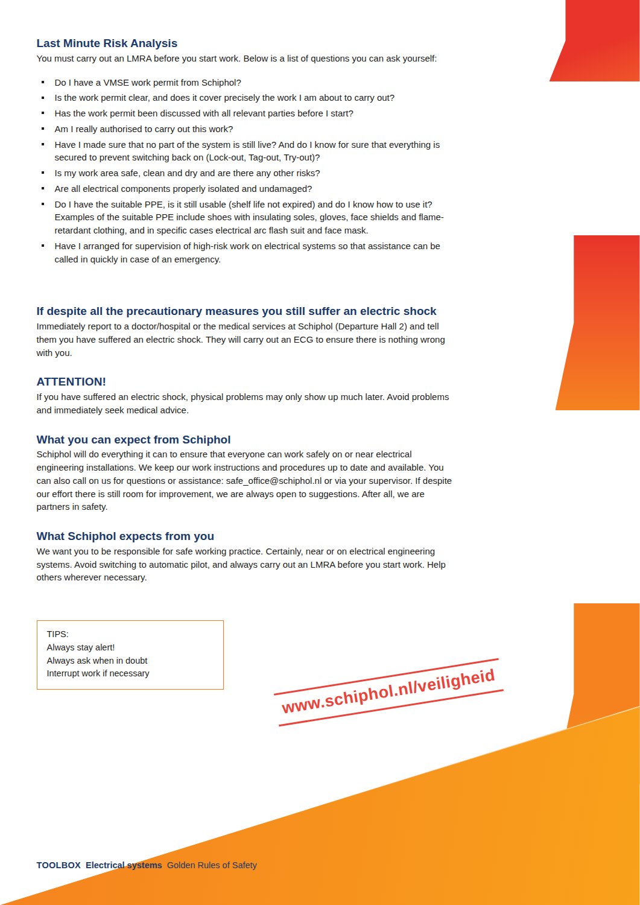Last Minute Risk Analysis
You must carry out an LMRA before you start work. Below is a list of questions you can ask yourself:
Do I have a VMSE work permit from Schiphol?
Is the work permit clear, and does it cover precisely the work I am about to carry out?
Has the work permit been discussed with all relevant parties before I start?
Am I really authorised to carry out this work?
Have I made sure that no part of the system is still live? And do I know for sure that everything is secured to prevent switching back on (Lock-out, Tag-out, Try-out)?
Is my work area safe, clean and dry and are there any other risks?
Are all electrical components properly isolated and undamaged?
Do I have the suitable PPE, is it still usable (shelf life not expired) and do I know how to use it? Examples of the suitable PPE include shoes with insulating soles, gloves, face shields and flame-retardant clothing, and in specific cases electrical arc flash suit and face mask.
Have I arranged for supervision of high-risk work on electrical systems so that assistance can be called in quickly in case of an emergency.
If despite all the precautionary measures you still suffer an electric shock
Immediately report to a doctor/hospital or the medical services at Schiphol (Departure Hall 2) and tell them you have suffered an electric shock. They will carry out an ECG to ensure there is nothing wrong with you.
ATTENTION!
If you have suffered an electric shock, physical problems may only show up much later. Avoid problems and immediately seek medical advice.
What you can expect from Schiphol
Schiphol will do everything it can to ensure that everyone can work safely on or near electrical engineering installations. We keep our work instructions and procedures up to date and available. You can also call on us for questions or assistance: safe_office@schiphol.nl or via your supervisor. If despite our effort there is still room for improvement, we are always open to suggestions. After all, we are partners in safety.
What Schiphol expects from you
We want you to be responsible for safe working practice. Certainly, near or on electrical engineering systems. Avoid switching to automatic pilot, and always carry out an LMRA before you start work. Help others wherever necessary.
TIPS:
Always stay alert!
Always ask when in doubt
Interrupt work if necessary
www.schiphol.nl/veiligheid
TOOLBOX Electrical systems Golden Rules of Safety